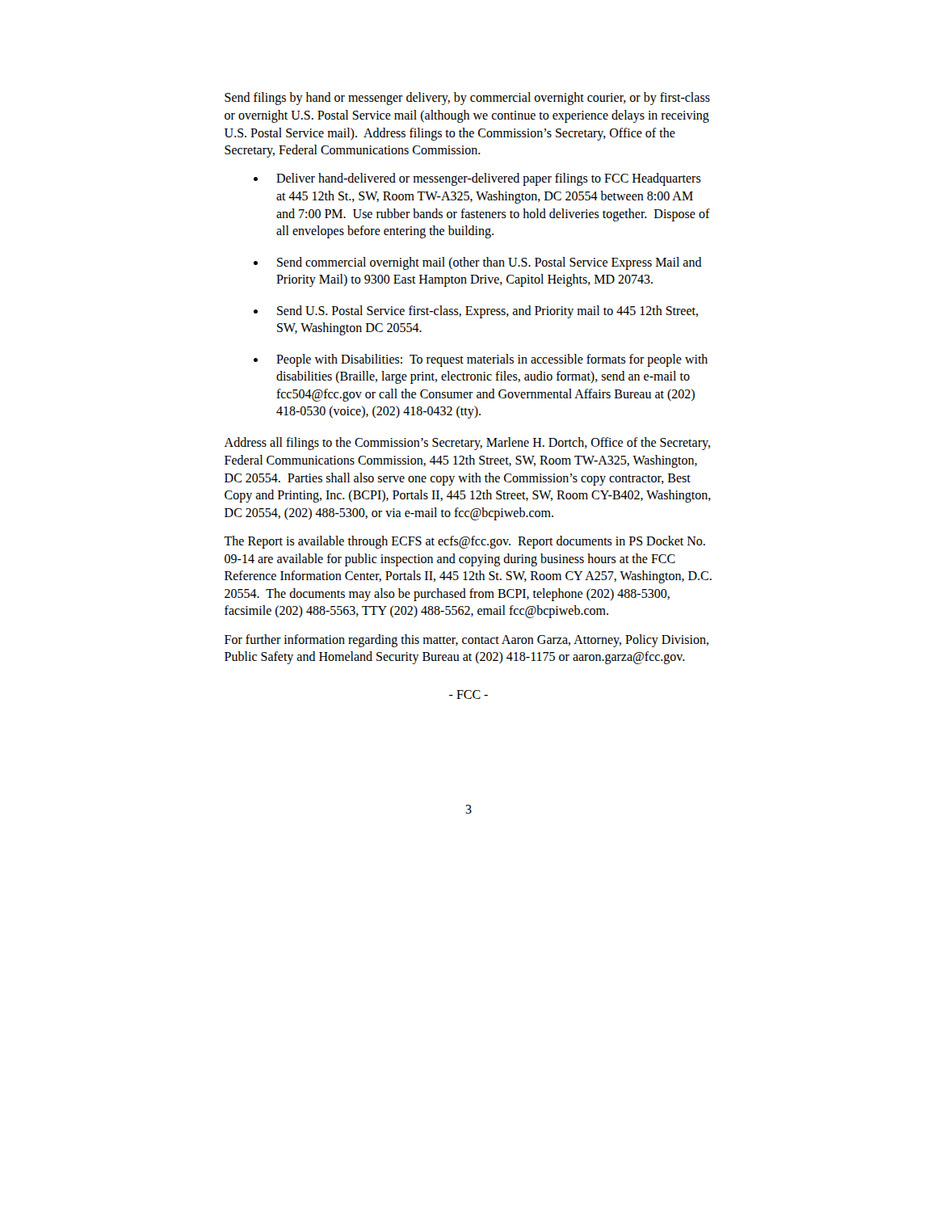Send filings by hand or messenger delivery, by commercial overnight courier, or by first-class or overnight U.S. Postal Service mail (although we continue to experience delays in receiving U.S. Postal Service mail). Address filings to the Commission’s Secretary, Office of the Secretary, Federal Communications Commission.
Deliver hand-delivered or messenger-delivered paper filings to FCC Headquarters at 445 12th St., SW, Room TW-A325, Washington, DC 20554 between 8:00 AM and 7:00 PM. Use rubber bands or fasteners to hold deliveries together. Dispose of all envelopes before entering the building.
Send commercial overnight mail (other than U.S. Postal Service Express Mail and Priority Mail) to 9300 East Hampton Drive, Capitol Heights, MD 20743.
Send U.S. Postal Service first-class, Express, and Priority mail to 445 12th Street, SW, Washington DC 20554.
People with Disabilities: To request materials in accessible formats for people with disabilities (Braille, large print, electronic files, audio format), send an e-mail to fcc504@fcc.gov or call the Consumer and Governmental Affairs Bureau at (202) 418-0530 (voice), (202) 418-0432 (tty).
Address all filings to the Commission’s Secretary, Marlene H. Dortch, Office of the Secretary, Federal Communications Commission, 445 12th Street, SW, Room TW-A325, Washington, DC 20554. Parties shall also serve one copy with the Commission’s copy contractor, Best Copy and Printing, Inc. (BCPI), Portals II, 445 12th Street, SW, Room CY-B402, Washington, DC 20554, (202) 488-5300, or via e-mail to fcc@bcpiweb.com.
The Report is available through ECFS at ecfs@fcc.gov. Report documents in PS Docket No. 09-14 are available for public inspection and copying during business hours at the FCC Reference Information Center, Portals II, 445 12th St. SW, Room CY A257, Washington, D.C. 20554. The documents may also be purchased from BCPI, telephone (202) 488-5300, facsimile (202) 488-5563, TTY (202) 488-5562, email fcc@bcpiweb.com.
For further information regarding this matter, contact Aaron Garza, Attorney, Policy Division, Public Safety and Homeland Security Bureau at (202) 418-1175 or aaron.garza@fcc.gov.
- FCC -
3